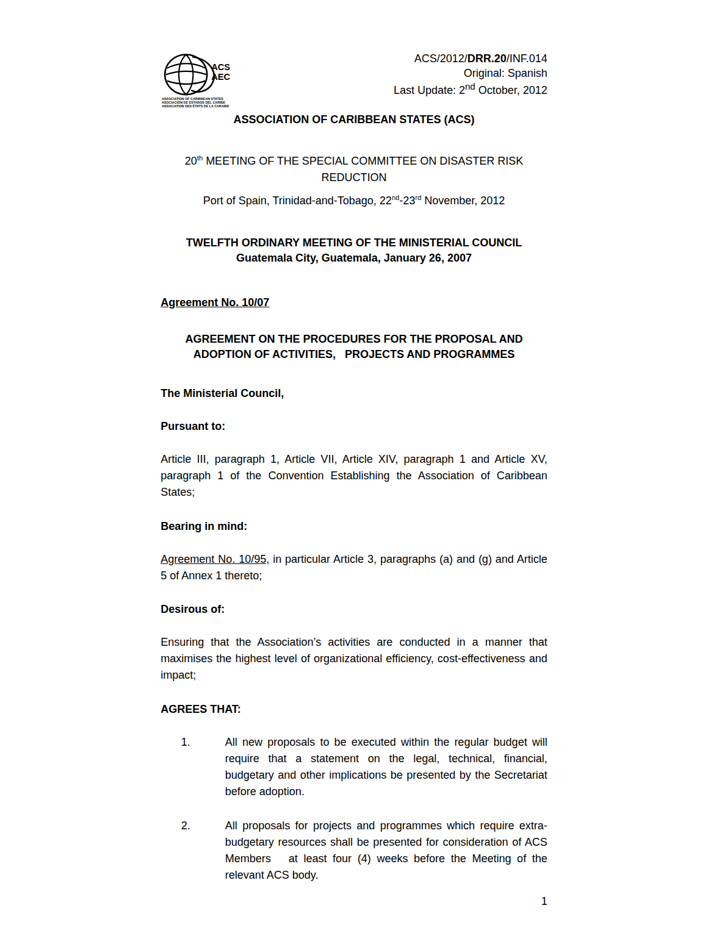ACS AEC ASSOCIATION OF CARIBBEAN STATES ASOCIACIÓN DE ESTADOS DEL CARIBE ASSOCIATION DES ÉTATS DE LA CARAÏBE
ACS/2012/DRR.20/INF.014
Original: Spanish
Last Update: 2nd October, 2012
ASSOCIATION OF CARIBBEAN STATES (ACS)
20th MEETING OF THE SPECIAL COMMITTEE ON DISASTER RISK REDUCTION
Port of Spain, Trinidad-and-Tobago, 22nd-23rd November, 2012
TWELFTH ORDINARY MEETING OF THE MINISTERIAL COUNCIL
Guatemala City, Guatemala, January 26, 2007
Agreement No. 10/07
AGREEMENT ON THE PROCEDURES FOR THE PROPOSAL AND
ADOPTION OF ACTIVITIES, PROJECTS AND PROGRAMMES
The Ministerial Council,
Pursuant to:
Article III, paragraph 1, Article VII, Article XIV, paragraph 1 and Article XV, paragraph 1 of the Convention Establishing the Association of Caribbean States;
Bearing in mind:
Agreement No. 10/95, in particular Article 3, paragraphs (a) and (g) and Article 5 of Annex 1 thereto;
Desirous of:
Ensuring that the Association’s activities are conducted in a manner that maximises the highest level of organizational efficiency, cost-effectiveness and impact;
AGREES THAT:
All new proposals to be executed within the regular budget will require that a statement on the legal, technical, financial, budgetary and other implications be presented by the Secretariat before adoption.
All proposals for projects and programmes which require extra-budgetary resources shall be presented for consideration of ACS Members at least four (4) weeks before the Meeting of the relevant ACS body.
1